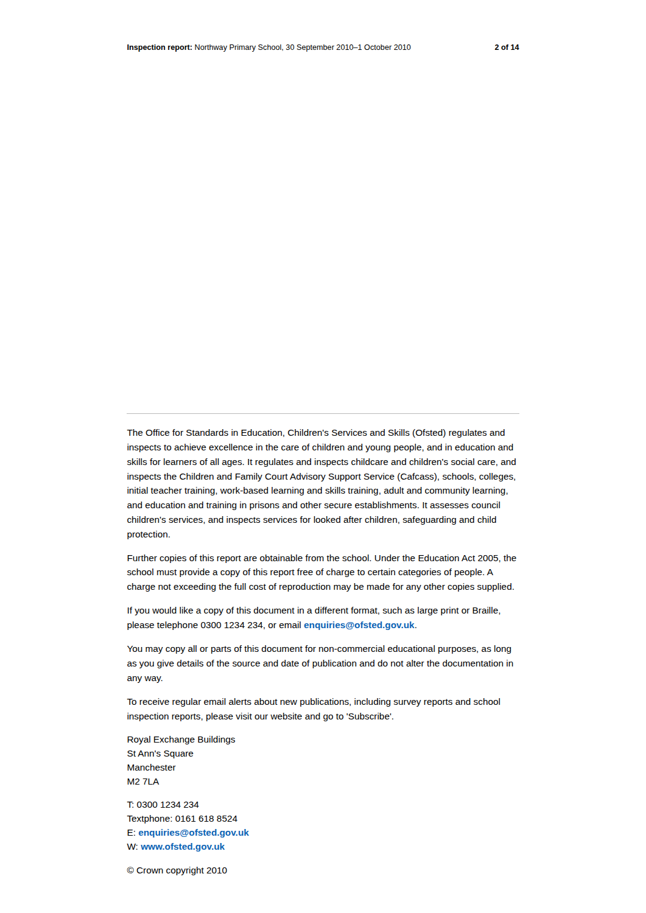Inspection report: Northway Primary School, 30 September 2010–1 October 2010
2 of 14
The Office for Standards in Education, Children's Services and Skills (Ofsted) regulates and inspects to achieve excellence in the care of children and young people, and in education and skills for learners of all ages. It regulates and inspects childcare and children's social care, and inspects the Children and Family Court Advisory Support Service (Cafcass), schools, colleges, initial teacher training, work-based learning and skills training, adult and community learning, and education and training in prisons and other secure establishments. It assesses council children's services, and inspects services for looked after children, safeguarding and child protection.
Further copies of this report are obtainable from the school. Under the Education Act 2005, the school must provide a copy of this report free of charge to certain categories of people. A charge not exceeding the full cost of reproduction may be made for any other copies supplied.
If you would like a copy of this document in a different format, such as large print or Braille, please telephone 0300 1234 234, or email enquiries@ofsted.gov.uk.
You may copy all or parts of this document for non-commercial educational purposes, as long as you give details of the source and date of publication and do not alter the documentation in any way.
To receive regular email alerts about new publications, including survey reports and school inspection reports, please visit our website and go to 'Subscribe'.
Royal Exchange Buildings
St Ann's Square
Manchester
M2 7LA
T: 0300 1234 234
Textphone: 0161 618 8524
E: enquiries@ofsted.gov.uk
W: www.ofsted.gov.uk
© Crown copyright 2010